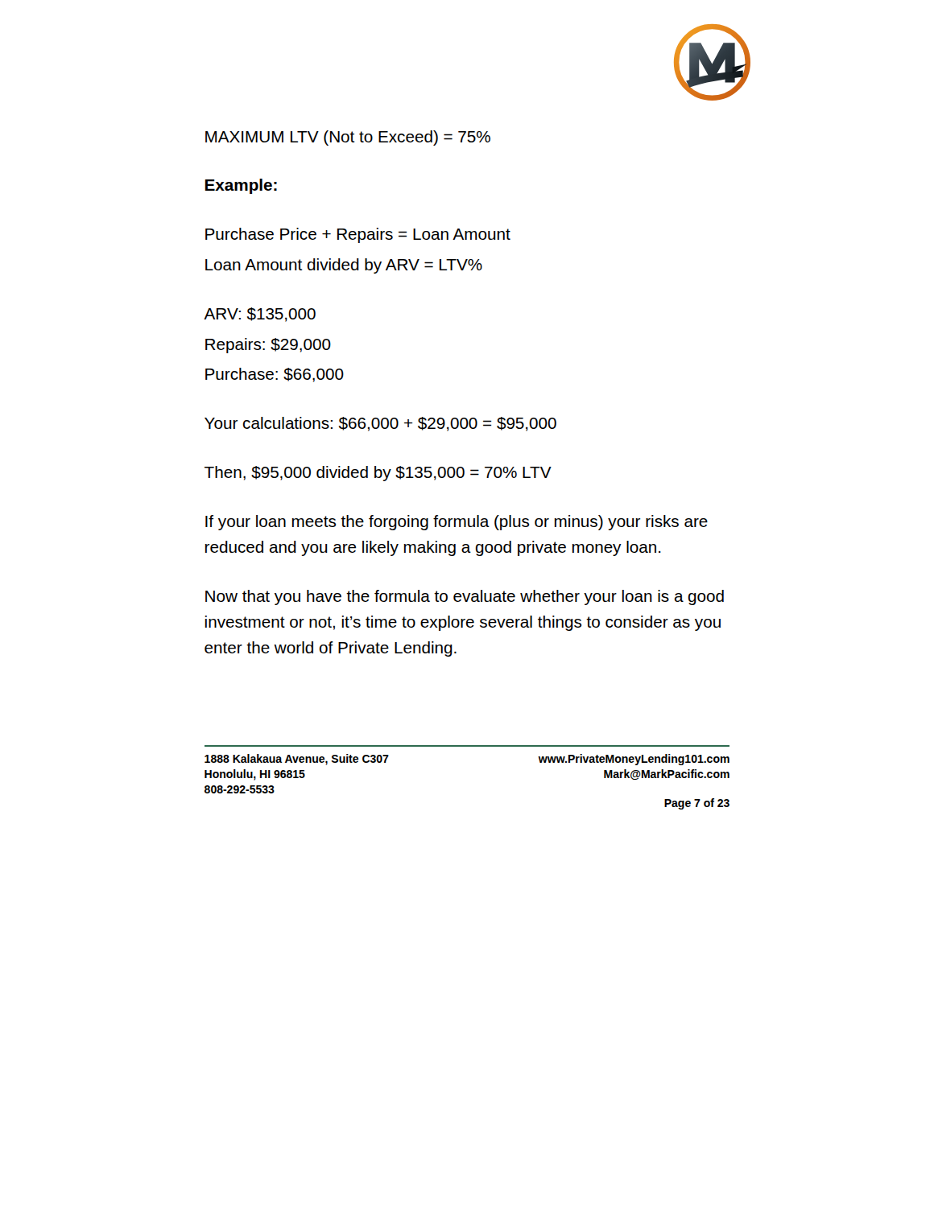MAXIMUM LTV (Not to Exceed) = 75%
Example:
Purchase Price + Repairs = Loan Amount
Loan Amount divided by ARV = LTV%
ARV: $135,000
Repairs: $29,000
Purchase: $66,000
Your calculations: $66,000 + $29,000 = $95,000
Then, $95,000 divided by $135,000 = 70% LTV
If your loan meets the forgoing formula (plus or minus) your risks are reduced and you are likely making a good private money loan.
Now that you have the formula to evaluate whether your loan is a good investment or not, it’s time to explore several things to consider as you enter the world of Private Lending.
1888 Kalakaua Avenue, Suite C307
Honolulu, HI 96815
808-292-5533
www.PrivateMoneyLending101.com
Mark@MarkPacific.com
Page 7 of 23